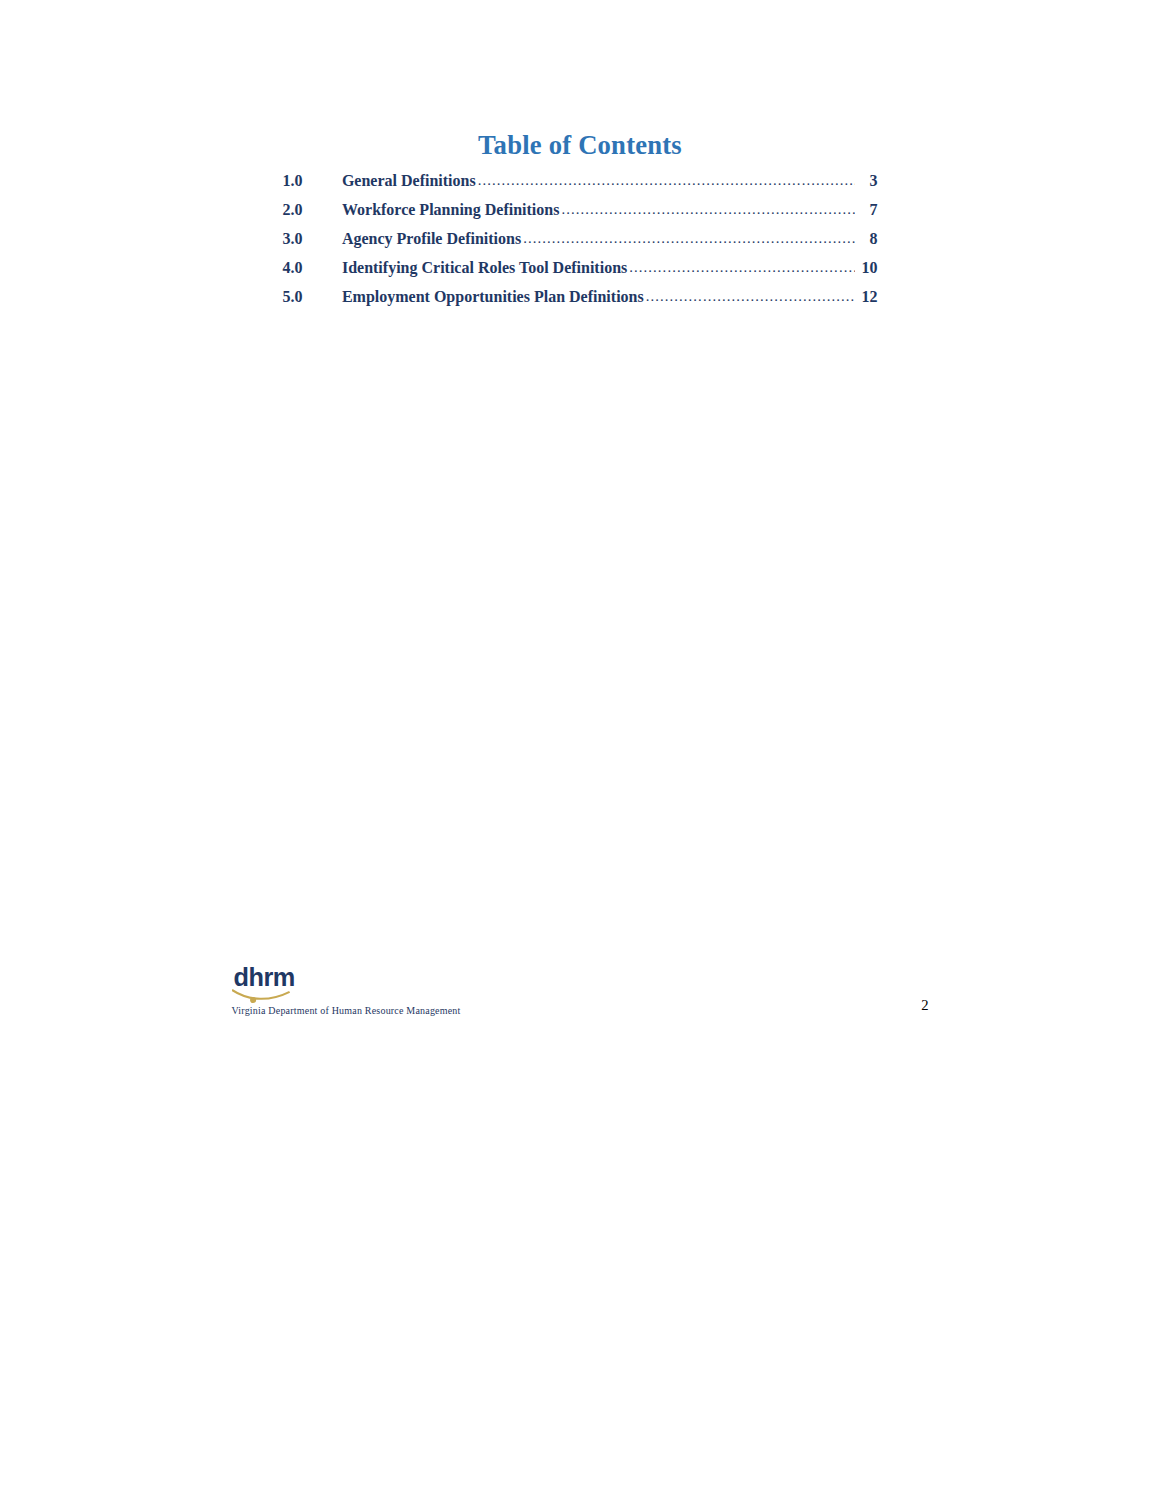Table of Contents
1.0 General Definitions ................................................................................................................. 3
2.0 Workforce Planning Definitions ................................................................................................. 7
3.0 Agency Profile Definitions ......................................................................................................... 8
4.0 Identifying Critical Roles Tool Definitions .............................................................................. 10
5.0 Employment Opportunities Plan Definitions ........................................................................... 12
dhrm
Virginia Department of Human Resource Management
2